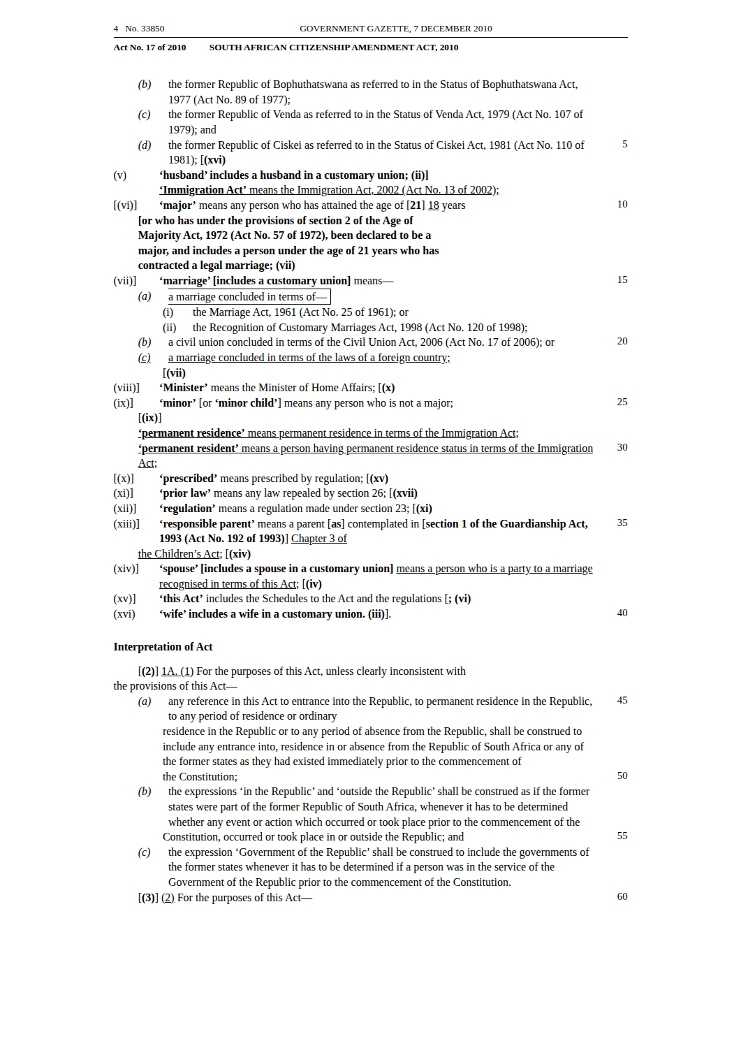4 No. 33850 GOVERNMENT GAZETTE, 7 DECEMBER 2010
Act No. 17 of 2010 SOUTH AFRICAN CITIZENSHIP AMENDMENT ACT, 2010
(b) the former Republic of Bophuthatswana as referred to in the Status of Bophuthatswana Act, 1977 (Act No. 89 of 1977);
(c) the former Republic of Venda as referred to in the Status of Venda Act, 1979 (Act No. 107 of 1979); and
(d) the former Republic of Ciskei as referred to in the Status of Ciskei Act, 1981 (Act No. 110 of 1981); [(xvi)
5
(v) ‘husband’ includes a husband in a customary union; (ii)]
‘Immigration Act’ means the Immigration Act, 2002 (Act No. 13 of 2002);
[(vi)] ‘major’ means any person who has attained the age of [21] 18 years
10
[or who has under the provisions of section 2 of the Age of
Majority Act, 1972 (Act No. 57 of 1972), been declared to be a
major, and includes a person under the age of 21 years who has
contracted a legal marriage; (vii)
(vii)] ‘marriage’ [includes a customary union] means—
15
(a) a marriage concluded in terms of—
(i) the Marriage Act, 1961 (Act No. 25 of 1961); or
(ii) the Recognition of Customary Marriages Act, 1998 (Act No. 120 of 1998);
(b) a civil union concluded in terms of the Civil Union Act, 2006 (Act No. 17 of 2006); or
20
(c) a marriage concluded in terms of the laws of a foreign country;
[(vii)
(viii)] ‘Minister’ means the Minister of Home Affairs; [(x)
(ix)] ‘minor’ [or ‘minor child’] means any person who is not a major;
25
[(ix)]
‘permanent residence’ means permanent residence in terms of the Immigration Act;
‘permanent resident’ means a person having permanent residence status in terms of the Immigration Act;
30
[(x)] ‘prescribed’ means prescribed by regulation; [(xv)
(xi)] ‘prior law’ means any law repealed by section 26; [(xvii)
(xii)] ‘regulation’ means a regulation made under section 23; [(xi)
(xiii)] ‘responsible parent’ means a parent [as] contemplated in [section 1 of the Guardianship Act, 1993 (Act No. 192 of 1993)] Chapter 3 of
35
the Children’s Act; [(xiv)
(xiv)] ‘spouse’ [includes a spouse in a customary union] means a person who is a party to a marriage recognised in terms of this Act; [(iv)
(xv)] ‘this Act’ includes the Schedules to the Act and the regulations [; (vi)
(xvi) ‘wife’ includes a wife in a customary union. (iii)].
40
Interpretation of Act
[(2)] 1A. (1) For the purposes of this Act, unless clearly inconsistent with
the provisions of this Act—
(a) any reference in this Act to entrance into the Republic, to permanent residence in the Republic, to any period of residence or ordinary
45
residence in the Republic or to any period of absence from the Republic, shall be construed to include any entrance into, residence in or absence from the Republic of South Africa or any of the former states as they had existed immediately prior to the commencement of
the Constitution;
50
(b) the expressions ‘in the Republic’ and ‘outside the Republic’ shall be construed as if the former states were part of the former Republic of South Africa, whenever it has to be determined whether any event or action which occurred or took place prior to the commencement of the
Constitution, occurred or took place in or outside the Republic; and
55
(c) the expression ‘Government of the Republic’ shall be construed to include the governments of the former states whenever it has to be determined if a person was in the service of the Government of the Republic prior to the commencement of the Constitution.
[(3)] (2) For the purposes of this Act—
60